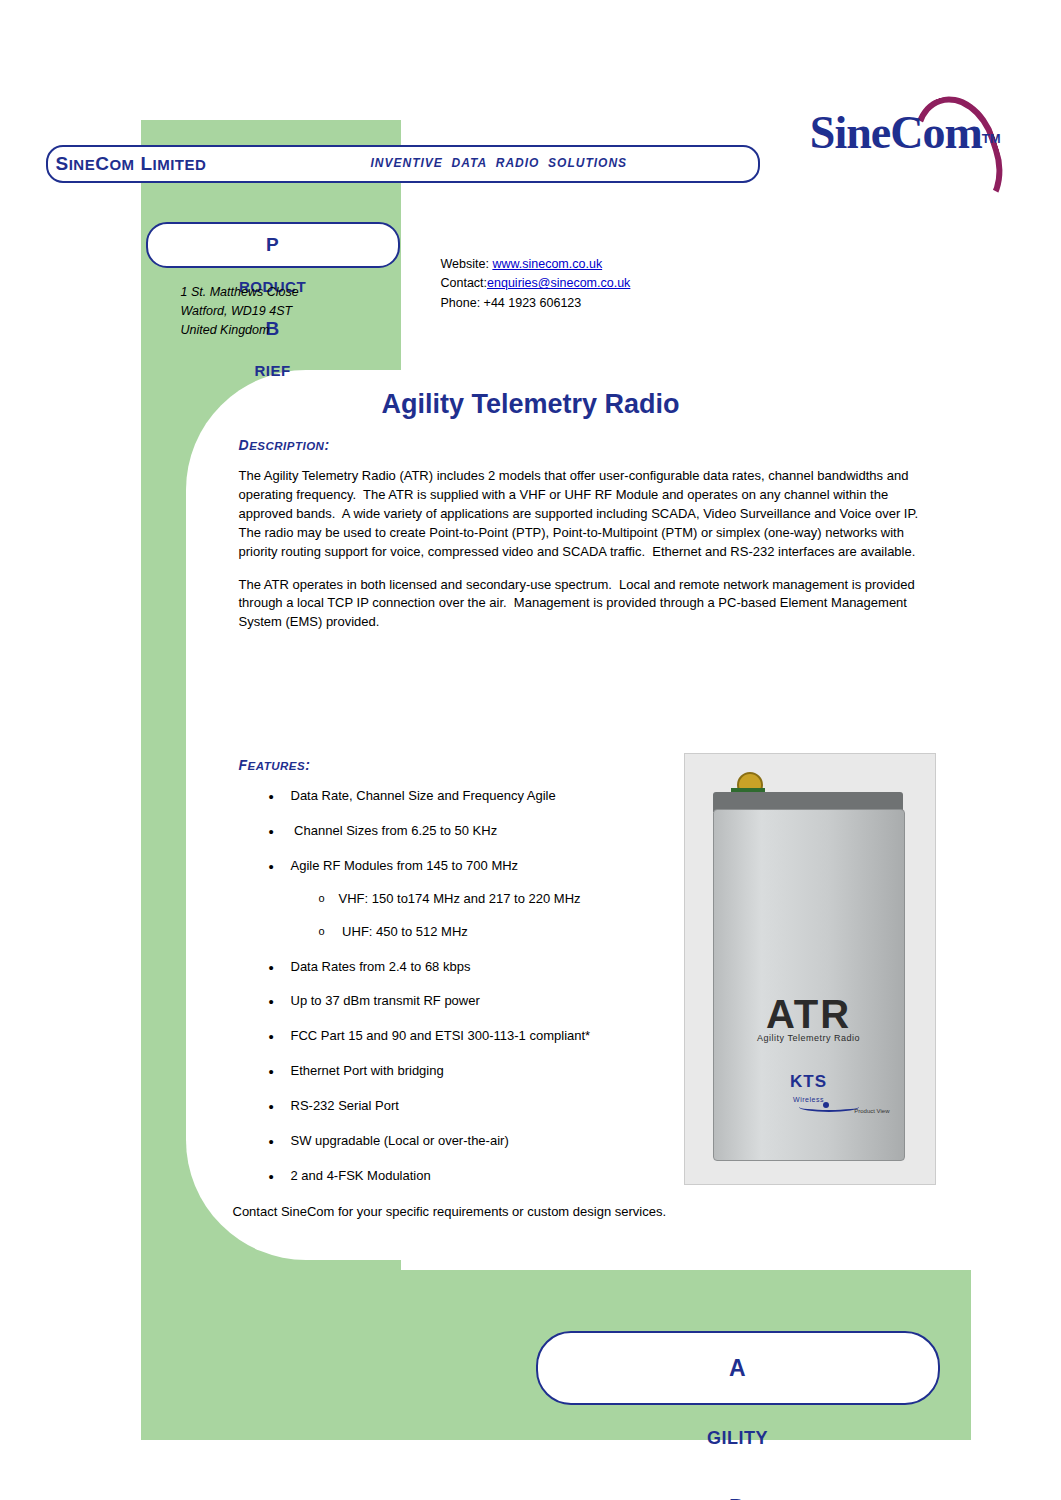SINECOM LIMITED
INVENTIVE DATA RADIO SOLUTIONS
SineCom TM
PRODUCT BRIEF
1 St. Matthews Close
Watford, WD19 4ST
United Kingdom
Website: www.sinecom.co.uk
Contact:enquiries@sinecom.co.uk
Phone: +44 1923 606123
Agility Telemetry Radio
DESCRIPTION:
The Agility Telemetry Radio (ATR) includes 2 models that offer user-configurable data rates, channel bandwidths and operating frequency. The ATR is supplied with a VHF or UHF RF Module and operates on any channel within the approved bands. A wide variety of applications are supported including SCADA, Video Surveillance and Voice over IP. The radio may be used to create Point-to-Point (PTP), Point-to-Multipoint (PTM) or simplex (one-way) networks with priority routing support for voice, compressed video and SCADA traffic. Ethernet and RS-232 interfaces are available.
The ATR operates in both licensed and secondary-use spectrum. Local and remote network management is provided through a local TCP IP connection over the air. Management is provided through a PC-based Element Management System (EMS) provided.
FEATURES:
Data Rate, Channel Size and Frequency Agile
Channel Sizes from 6.25 to 50 KHz
Agile RF Modules from 145 to 700 MHz
VHF: 150 to174 MHz and 217 to 220 MHz
UHF: 450 to 512 MHz
Data Rates from 2.4 to 68 kbps
Up to 37 dBm transmit RF power
FCC Part 15 and 90 and ETSI 300-113-1 compliant*
Ethernet Port with bridging
RS-232 Serial Port
SW upgradable (Local or over-the-air)
2 and 4-FSK Modulation
ATR
Agility Telemetry Radio
KTSWireless
Product View
Contact SineCom for your specific requirements or custom design services.
AGILITY DATA RADIO SERIES